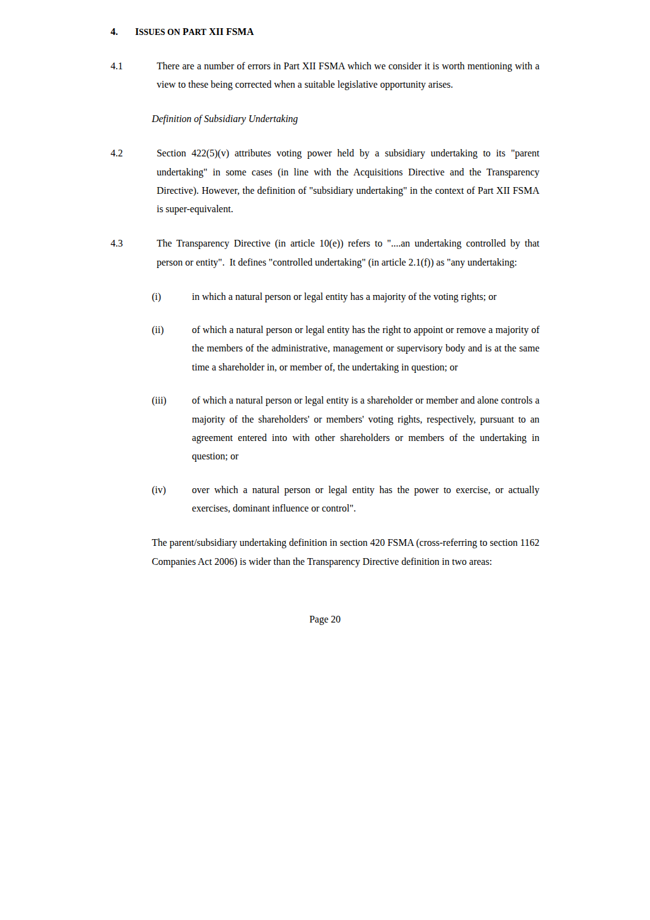4. ISSUES ON PART XII FSMA
4.1
There are a number of errors in Part XII FSMA which we consider it is worth mentioning with a view to these being corrected when a suitable legislative opportunity arises.
Definition of Subsidiary Undertaking
4.2
Section 422(5)(v) attributes voting power held by a subsidiary undertaking to its "parent undertaking" in some cases (in line with the Acquisitions Directive and the Transparency Directive). However, the definition of "subsidiary undertaking" in the context of Part XII FSMA is super-equivalent.
4.3
The Transparency Directive (in article 10(e)) refers to "....an undertaking controlled by that person or entity". It defines "controlled undertaking" (in article 2.1(f)) as "any undertaking:
(i) in which a natural person or legal entity has a majority of the voting rights; or
(ii) of which a natural person or legal entity has the right to appoint or remove a majority of the members of the administrative, management or supervisory body and is at the same time a shareholder in, or member of, the undertaking in question; or
(iii) of which a natural person or legal entity is a shareholder or member and alone controls a majority of the shareholders' or members' voting rights, respectively, pursuant to an agreement entered into with other shareholders or members of the undertaking in question; or
(iv) over which a natural person or legal entity has the power to exercise, or actually exercises, dominant influence or control".
The parent/subsidiary undertaking definition in section 420 FSMA (cross-referring to section 1162 Companies Act 2006) is wider than the Transparency Directive definition in two areas:
Page 20